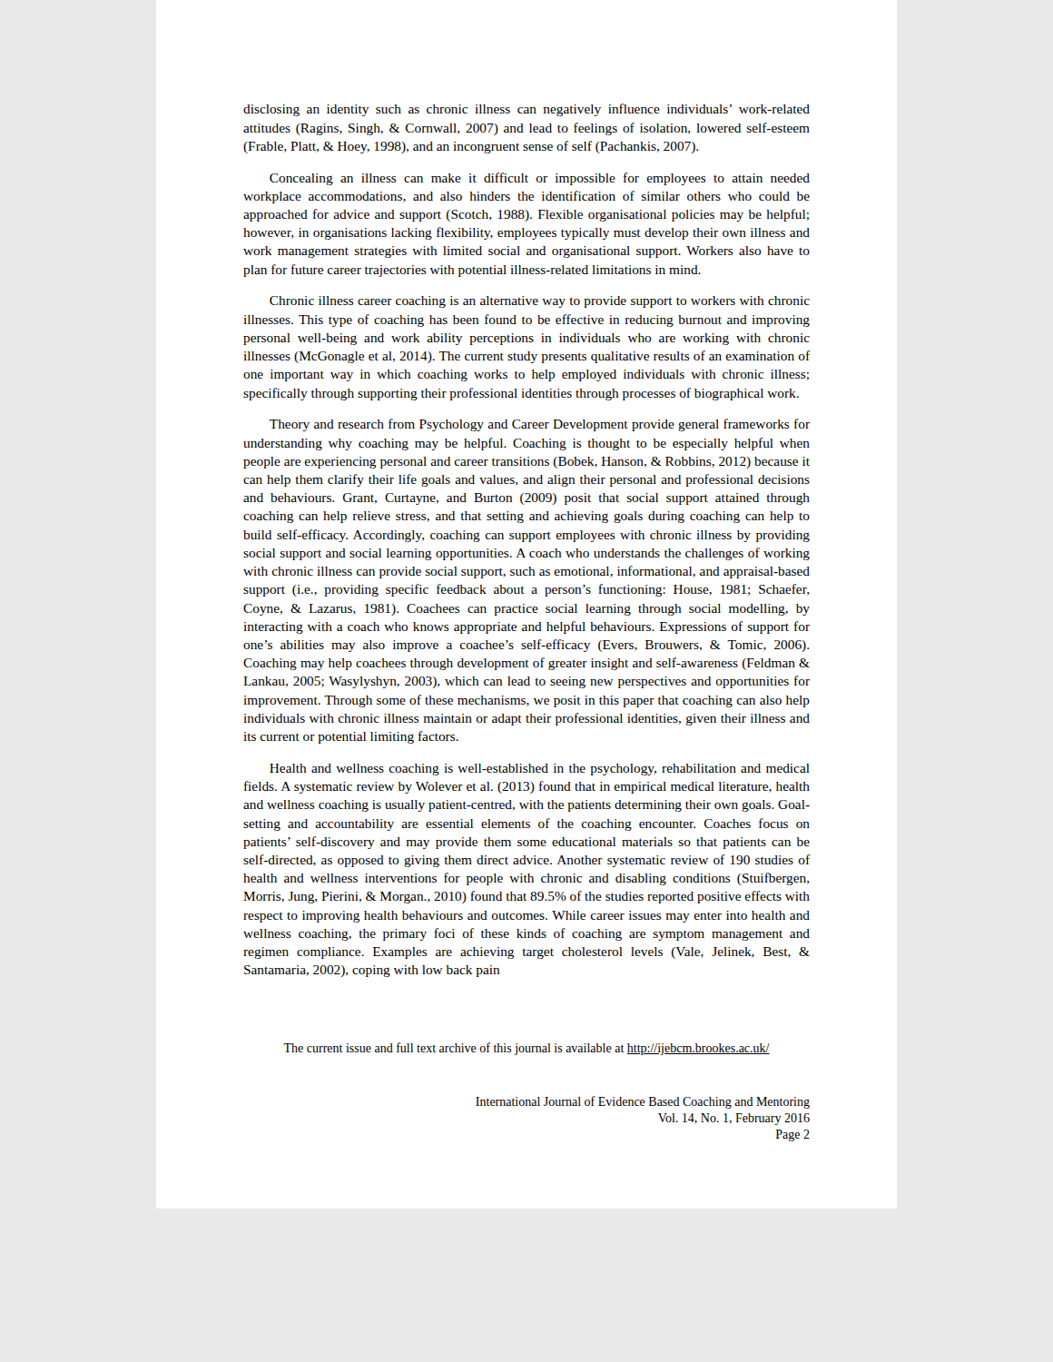disclosing an identity such as chronic illness can negatively influence individuals’ work-related attitudes (Ragins, Singh, & Cornwall, 2007) and lead to feelings of isolation, lowered self-esteem (Frable, Platt, & Hoey, 1998), and an incongruent sense of self (Pachankis, 2007).
Concealing an illness can make it difficult or impossible for employees to attain needed workplace accommodations, and also hinders the identification of similar others who could be approached for advice and support (Scotch, 1988). Flexible organisational policies may be helpful; however, in organisations lacking flexibility, employees typically must develop their own illness and work management strategies with limited social and organisational support. Workers also have to plan for future career trajectories with potential illness-related limitations in mind.
Chronic illness career coaching is an alternative way to provide support to workers with chronic illnesses. This type of coaching has been found to be effective in reducing burnout and improving personal well-being and work ability perceptions in individuals who are working with chronic illnesses (McGonagle et al, 2014). The current study presents qualitative results of an examination of one important way in which coaching works to help employed individuals with chronic illness; specifically through supporting their professional identities through processes of biographical work.
Theory and research from Psychology and Career Development provide general frameworks for understanding why coaching may be helpful. Coaching is thought to be especially helpful when people are experiencing personal and career transitions (Bobek, Hanson, & Robbins, 2012) because it can help them clarify their life goals and values, and align their personal and professional decisions and behaviours. Grant, Curtayne, and Burton (2009) posit that social support attained through coaching can help relieve stress, and that setting and achieving goals during coaching can help to build self-efficacy. Accordingly, coaching can support employees with chronic illness by providing social support and social learning opportunities. A coach who understands the challenges of working with chronic illness can provide social support, such as emotional, informational, and appraisal-based support (i.e., providing specific feedback about a person’s functioning: House, 1981; Schaefer, Coyne, & Lazarus, 1981). Coachees can practice social learning through social modelling, by interacting with a coach who knows appropriate and helpful behaviours. Expressions of support for one’s abilities may also improve a coachee’s self-efficacy (Evers, Brouwers, & Tomic, 2006). Coaching may help coachees through development of greater insight and self-awareness (Feldman & Lankau, 2005; Wasylyshyn, 2003), which can lead to seeing new perspectives and opportunities for improvement. Through some of these mechanisms, we posit in this paper that coaching can also help individuals with chronic illness maintain or adapt their professional identities, given their illness and its current or potential limiting factors.
Health and wellness coaching is well-established in the psychology, rehabilitation and medical fields. A systematic review by Wolever et al. (2013) found that in empirical medical literature, health and wellness coaching is usually patient-centred, with the patients determining their own goals. Goal-setting and accountability are essential elements of the coaching encounter. Coaches focus on patients’ self-discovery and may provide them some educational materials so that patients can be self-directed, as opposed to giving them direct advice. Another systematic review of 190 studies of health and wellness interventions for people with chronic and disabling conditions (Stuifbergen, Morris, Jung, Pierini, & Morgan., 2010) found that 89.5% of the studies reported positive effects with respect to improving health behaviours and outcomes. While career issues may enter into health and wellness coaching, the primary foci of these kinds of coaching are symptom management and regimen compliance. Examples are achieving target cholesterol levels (Vale, Jelinek, Best, & Santamaria, 2002), coping with low back pain
The current issue and full text archive of this journal is available at http://ijebcm.brookes.ac.uk/
International Journal of Evidence Based Coaching and Mentoring
Vol. 14, No. 1, February 2016
Page 2